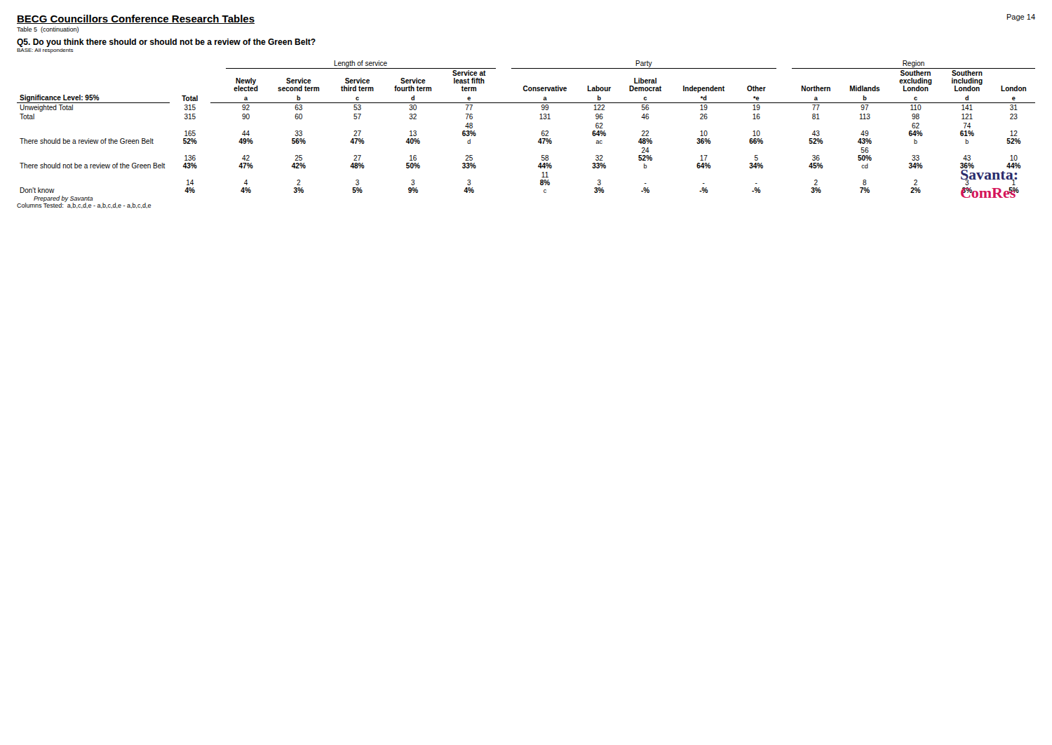Page 14
BECG Councillors Conference Research Tables
Table 5 (continuation)
Q5. Do you think there should or should not be a review of the Green Belt?
BASE: All respondents
| | Total | | Length of service | | Party | | Region |
| --- | --- | --- | --- | --- | --- | --- | --- |
| | | Newly elected | Service second term | Service third term | Service fourth term | Service at least fifth term | | Conservative | Labour | Liberal Democrat | Independent | Other | | Northern | Midlands | Southern excluding London | Southern including London | London |
| Significance Level: 95% | | a | b | c | d | e | | a | b | c | *d | *e | | a | b | c | d | e |
| Unweighted Total | 315 | | 92 | 63 | 53 | 30 | 77 | | 99 | 122 | 56 | 19 | 19 | | 77 | 97 | 110 | 141 | 31 |
| Total | 315 | | 90 | 60 | 57 | 32 | 76 | | 131 | 96 | 46 | 26 | 16 | | 81 | 113 | 98 | 121 | 23 |
| There should be a review of the Green Belt | 165 52% | | 44 49% | 33 56% | 27 47% | 13 40% | 48 63% d | | 62 47% | 62 64% ac | 22 48% | 10 36% | 10 66% | | 43 52% | 49 43% | 62 64% b | 74 61% b | 12 52% |
| There should not be a review of the Green Belt | 136 43% | | 42 47% | 25 42% | 27 48% | 16 50% | 25 33% | | 58 44% | 32 33% | 24 52% b | 17 64% | 5 34% | | 36 45% | 56 50% cd | 33 34% | 43 36% | 10 44% |
| Don't know | 14 4% | | 4 4% | 2 3% | 3 5% | 3 9% | 3 4% | | 11 8% c | 3 3% | - -% | - -% | - -% | | 2 3% | 8 7% | 2 2% | 3 3% | 1 5% |
Columns Tested: a,b,c,d,e - a,b,c,d,e - a,b,c,d,e
Prepared by Savanta
Savanta:
ComRes